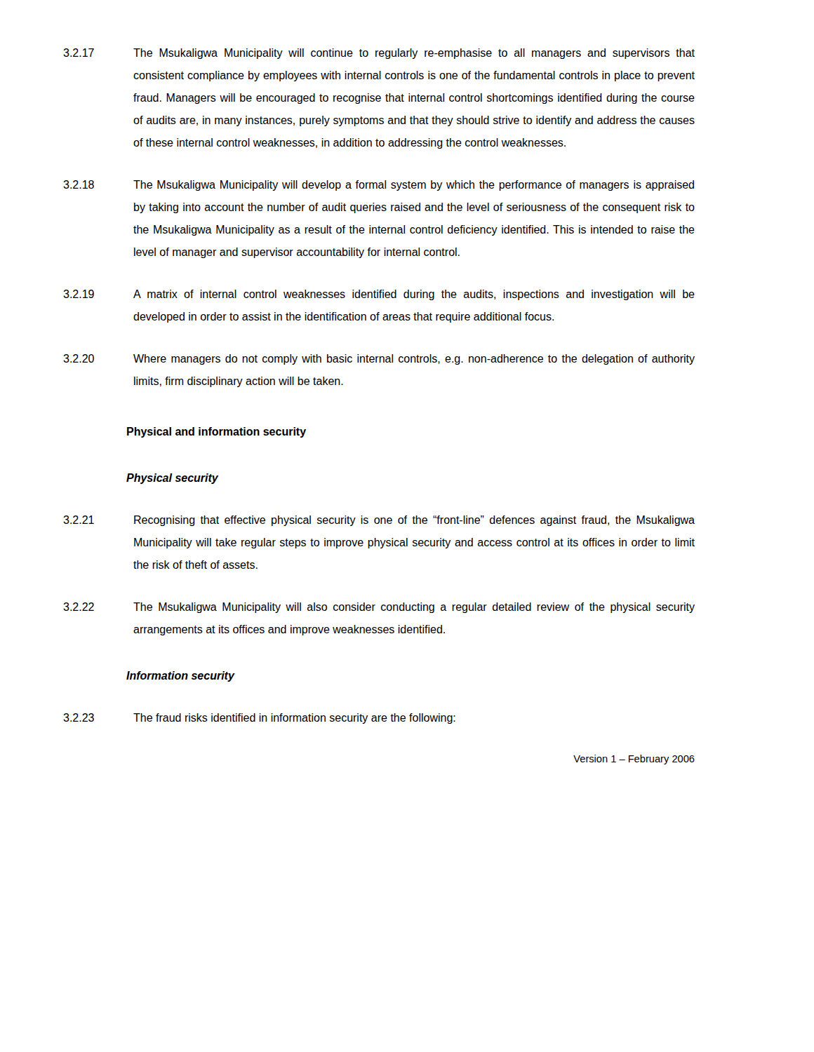3.2.17
The Msukaligwa Municipality will continue to regularly re-emphasise to all managers and supervisors that consistent compliance by employees with internal controls is one of the fundamental controls in place to prevent fraud. Managers will be encouraged to recognise that internal control shortcomings identified during the course of audits are, in many instances, purely symptoms and that they should strive to identify and address the causes of these internal control weaknesses, in addition to addressing the control weaknesses.
3.2.18
The Msukaligwa Municipality will develop a formal system by which the performance of managers is appraised by taking into account the number of audit queries raised and the level of seriousness of the consequent risk to the Msukaligwa Municipality as a result of the internal control deficiency identified. This is intended to raise the level of manager and supervisor accountability for internal control.
3.2.19
A matrix of internal control weaknesses identified during the audits, inspections and investigation will be developed in order to assist in the identification of areas that require additional focus.
3.2.20
Where managers do not comply with basic internal controls, e.g. non-adherence to the delegation of authority limits, firm disciplinary action will be taken.
Physical and information security
Physical security
3.2.21
Recognising that effective physical security is one of the “front-line” defences against fraud, the Msukaligwa Municipality will take regular steps to improve physical security and access control at its offices in order to limit the risk of theft of assets.
3.2.22
The Msukaligwa Municipality will also consider conducting a regular detailed review of the physical security arrangements at its offices and improve weaknesses identified.
Information security
3.2.23
The fraud risks identified in information security are the following:
Version 1 – February 2006